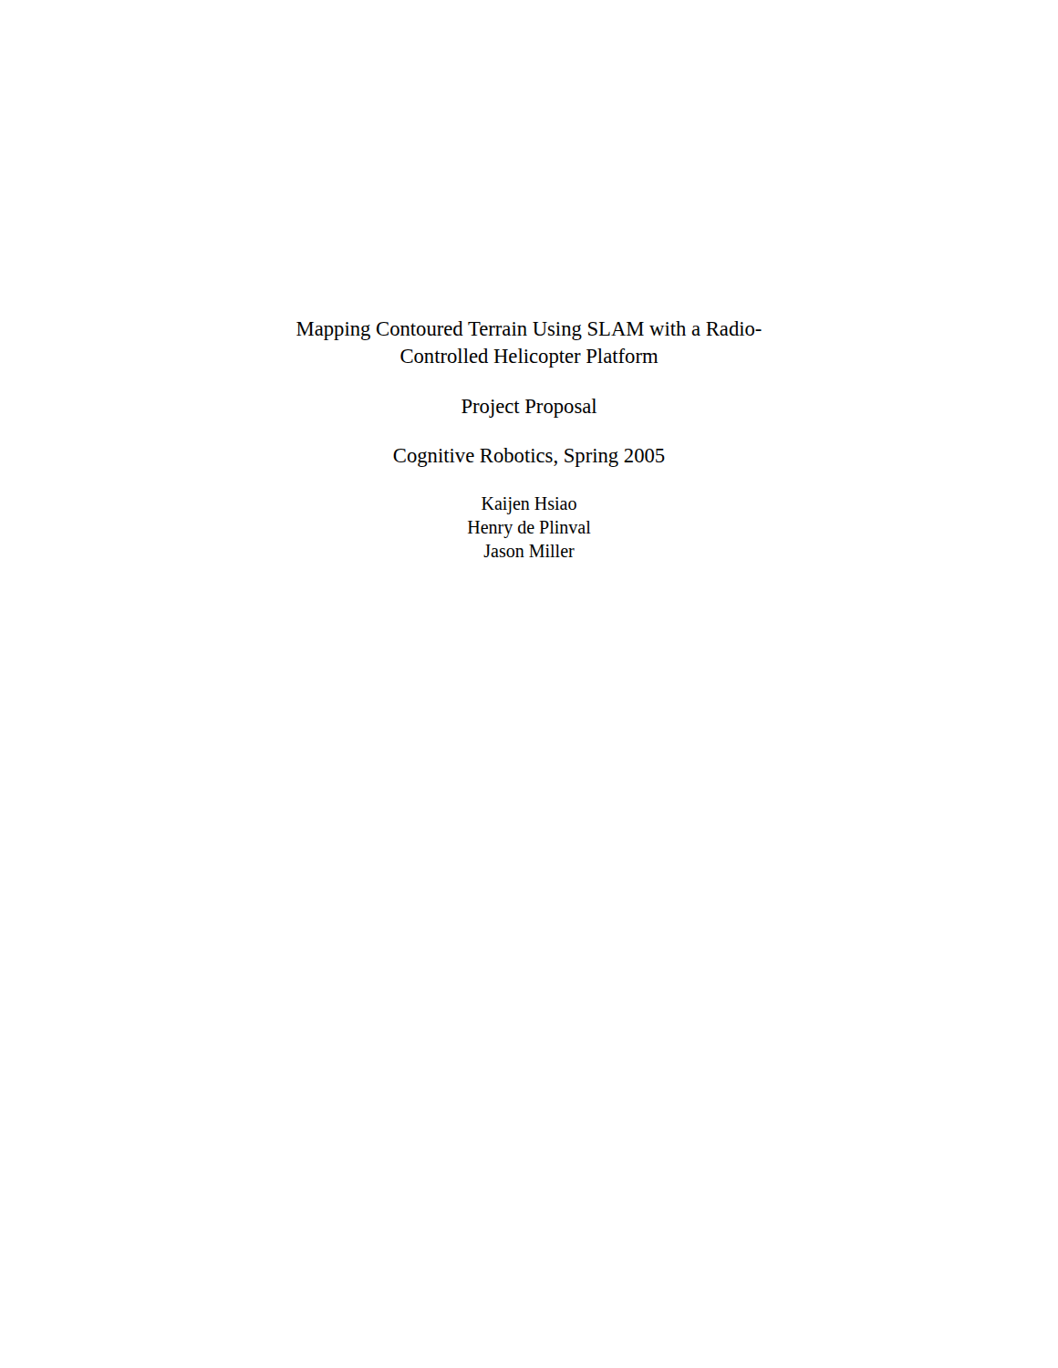Mapping Contoured Terrain Using SLAM with a Radio-
Controlled Helicopter Platform
Project Proposal
Cognitive Robotics, Spring 2005
Kaijen Hsiao
Henry de Plinval
Jason Miller